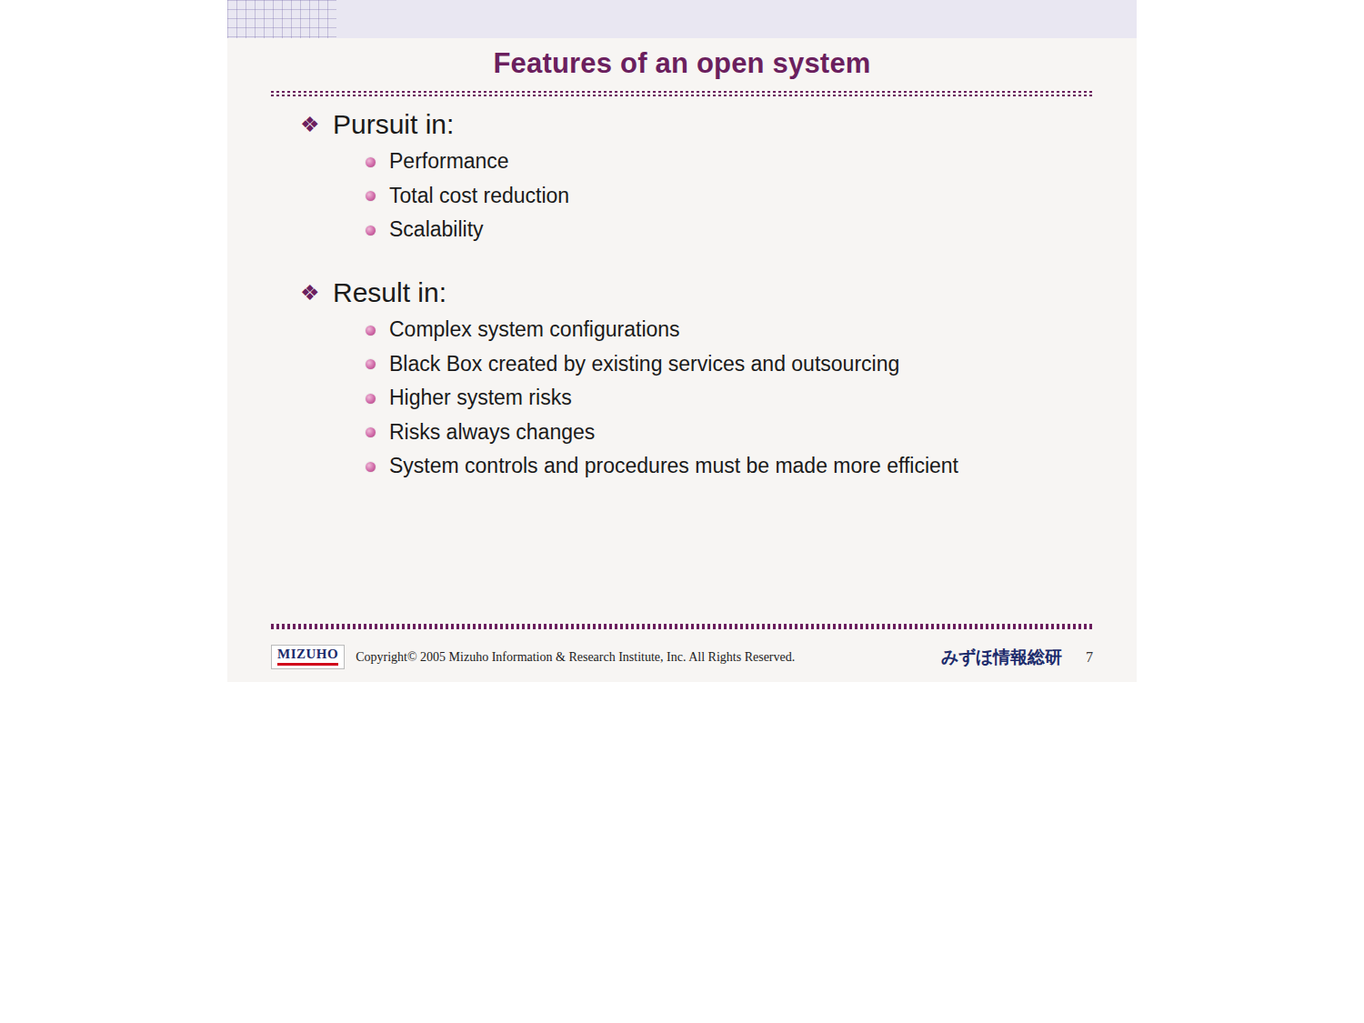Features of an open system
❖Pursuit in:
Performance
Total cost reduction
Scalability
❖Result in:
Complex system configurations
Black Box created by existing services and outsourcing
Higher system risks
Risks always changes
System controls and procedures must be made more efficient
MIZUHO Copyright© 2005 Mizuho Information & Research Institute, Inc. All Rights Reserved. みずほ情報総研 7